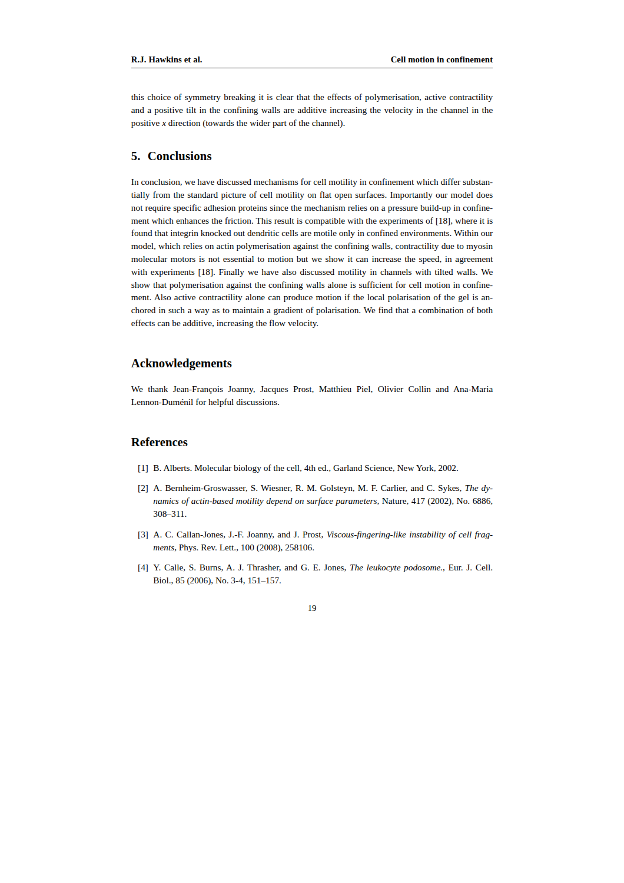R.J. Hawkins et al. Cell motion in confinement
this choice of symmetry breaking it is clear that the effects of polymerisation, active contractility and a positive tilt in the confining walls are additive increasing the velocity in the channel in the positive x direction (towards the wider part of the channel).
5. Conclusions
In conclusion, we have discussed mechanisms for cell motility in confinement which differ substantially from the standard picture of cell motility on flat open surfaces. Importantly our model does not require specific adhesion proteins since the mechanism relies on a pressure build-up in confinement which enhances the friction. This result is compatible with the experiments of [18], where it is found that integrin knocked out dendritic cells are motile only in confined environments. Within our model, which relies on actin polymerisation against the confining walls, contractility due to myosin molecular motors is not essential to motion but we show it can increase the speed, in agreement with experiments [18]. Finally we have also discussed motility in channels with tilted walls. We show that polymerisation against the confining walls alone is sufficient for cell motion in confinement. Also active contractility alone can produce motion if the local polarisation of the gel is anchored in such a way as to maintain a gradient of polarisation. We find that a combination of both effects can be additive, increasing the flow velocity.
Acknowledgements
We thank Jean-François Joanny, Jacques Prost, Matthieu Piel, Olivier Collin and Ana-Maria Lennon-Duménil for helpful discussions.
References
[1]
B. Alberts. Molecular biology of the cell, 4th ed., Garland Science, New York, 2002.
[2]
A. Bernheim-Groswasser, S. Wiesner, R. M. Golsteyn, M. F. Carlier, and C. Sykes, The dynamics of actin-based motility depend on surface parameters, Nature, 417 (2002), No. 6886, 308–311.
[3]
A. C. Callan-Jones, J.-F. Joanny, and J. Prost, Viscous-fingering-like instability of cell fragments, Phys. Rev. Lett., 100 (2008), 258106.
[4]
Y. Calle, S. Burns, A. J. Thrasher, and G. E. Jones, The leukocyte podosome., Eur. J. Cell. Biol., 85 (2006), No. 3-4, 151–157.
19